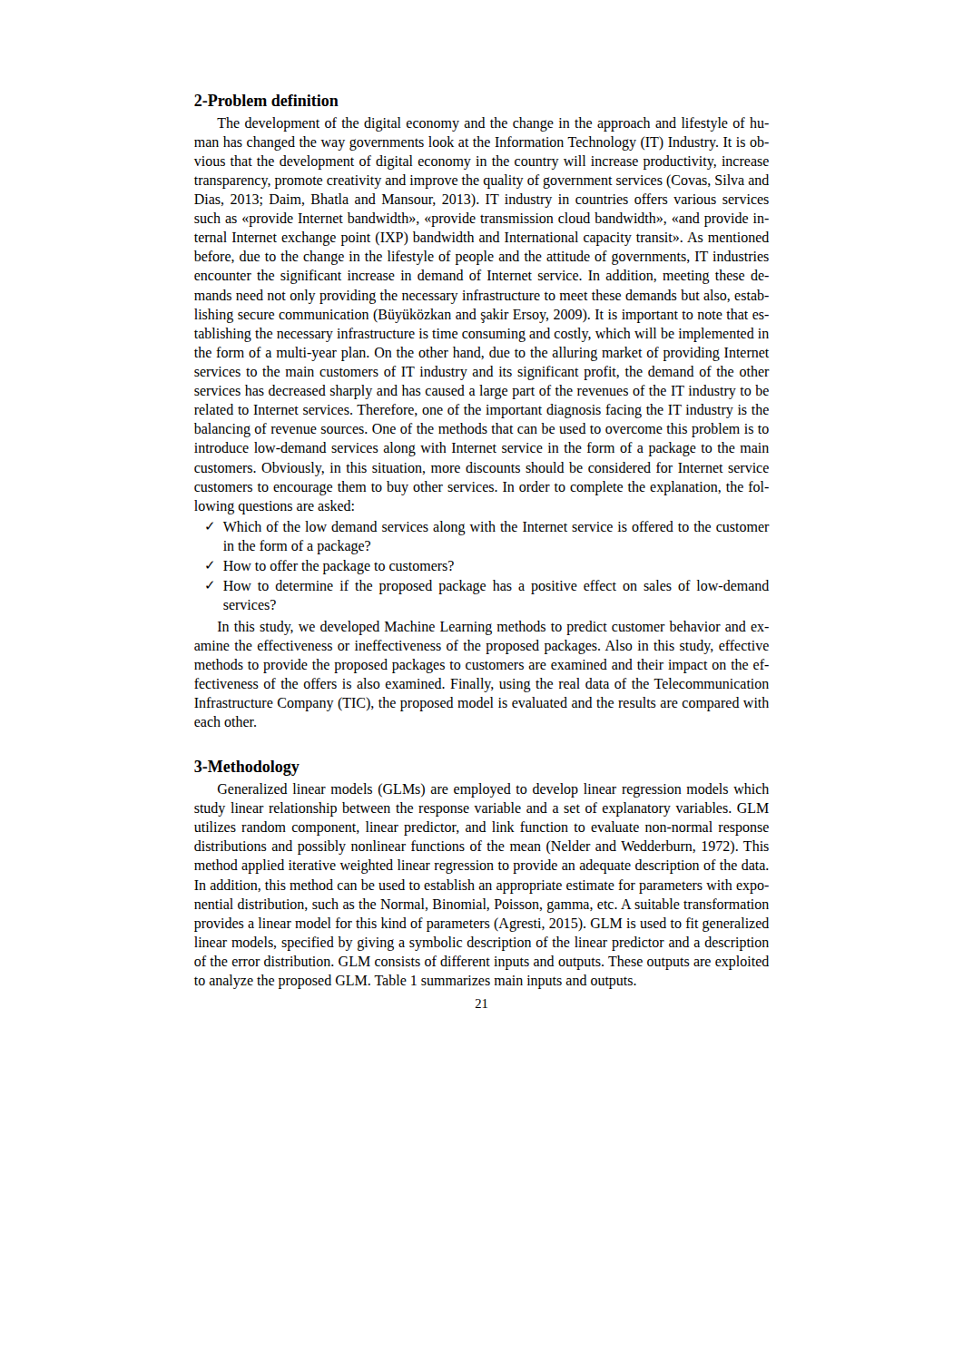2-Problem definition
The development of the digital economy and the change in the approach and lifestyle of human has changed the way governments look at the Information Technology (IT) Industry. It is obvious that the development of digital economy in the country will increase productivity, increase transparency, promote creativity and improve the quality of government services (Covas, Silva and Dias, 2013; Daim, Bhatla and Mansour, 2013). IT industry in countries offers various services such as «provide Internet bandwidth», «provide transmission cloud bandwidth», «and provide internal Internet exchange point (IXP) bandwidth and International capacity transit». As mentioned before, due to the change in the lifestyle of people and the attitude of governments, IT industries encounter the significant increase in demand of Internet service. In addition, meeting these demands need not only providing the necessary infrastructure to meet these demands but also, establishing secure communication (Büyüközkan and şakir Ersoy, 2009). It is important to note that establishing the necessary infrastructure is time consuming and costly, which will be implemented in the form of a multi-year plan. On the other hand, due to the alluring market of providing Internet services to the main customers of IT industry and its significant profit, the demand of the other services has decreased sharply and has caused a large part of the revenues of the IT industry to be related to Internet services. Therefore, one of the important diagnosis facing the IT industry is the balancing of revenue sources. One of the methods that can be used to overcome this problem is to introduce low-demand services along with Internet service in the form of a package to the main customers. Obviously, in this situation, more discounts should be considered for Internet service customers to encourage them to buy other services. In order to complete the explanation, the following questions are asked:
Which of the low demand services along with the Internet service is offered to the customer in the form of a package?
How to offer the package to customers?
How to determine if the proposed package has a positive effect on sales of low-demand services?
In this study, we developed Machine Learning methods to predict customer behavior and examine the effectiveness or ineffectiveness of the proposed packages. Also in this study, effective methods to provide the proposed packages to customers are examined and their impact on the effectiveness of the offers is also examined. Finally, using the real data of the Telecommunication Infrastructure Company (TIC), the proposed model is evaluated and the results are compared with each other.
3-Methodology
Generalized linear models (GLMs) are employed to develop linear regression models which study linear relationship between the response variable and a set of explanatory variables. GLM utilizes random component, linear predictor, and link function to evaluate non-normal response distributions and possibly nonlinear functions of the mean (Nelder and Wedderburn, 1972). This method applied iterative weighted linear regression to provide an adequate description of the data. In addition, this method can be used to establish an appropriate estimate for parameters with exponential distribution, such as the Normal, Binomial, Poisson, gamma, etc. A suitable transformation provides a linear model for this kind of parameters (Agresti, 2015). GLM is used to fit generalized linear models, specified by giving a symbolic description of the linear predictor and a description of the error distribution. GLM consists of different inputs and outputs. These outputs are exploited to analyze the proposed GLM. Table 1 summarizes main inputs and outputs.
21